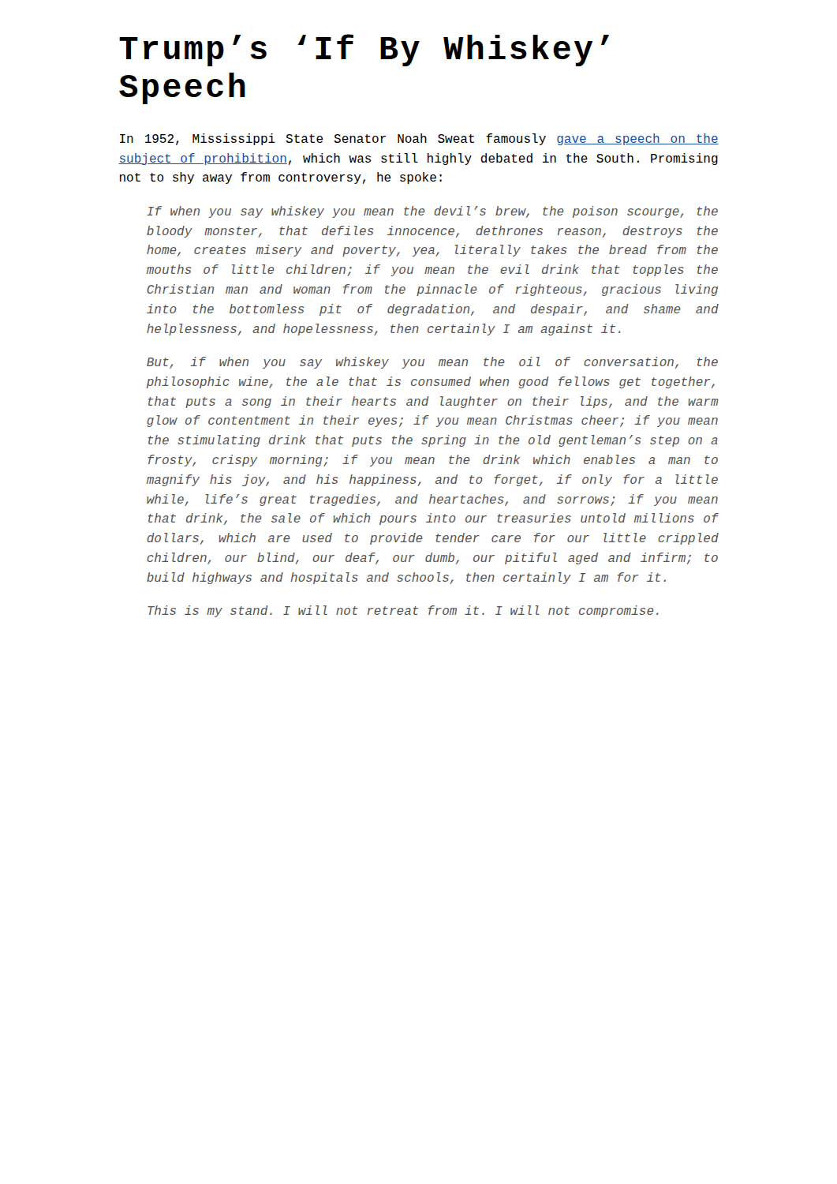Trump’s ‘If By Whiskey’ Speech
In 1952, Mississippi State Senator Noah Sweat famously gave a speech on the subject of prohibition, which was still highly debated in the South. Promising not to shy away from controversy, he spoke:
If when you say whiskey you mean the devil’s brew, the poison scourge, the bloody monster, that defiles innocence, dethrones reason, destroys the home, creates misery and poverty, yea, literally takes the bread from the mouths of little children; if you mean the evil drink that topples the Christian man and woman from the pinnacle of righteous, gracious living into the bottomless pit of degradation, and despair, and shame and helplessness, and hopelessness, then certainly I am against it.
But, if when you say whiskey you mean the oil of conversation, the philosophic wine, the ale that is consumed when good fellows get together, that puts a song in their hearts and laughter on their lips, and the warm glow of contentment in their eyes; if you mean Christmas cheer; if you mean the stimulating drink that puts the spring in the old gentleman’s step on a frosty, crispy morning; if you mean the drink which enables a man to magnify his joy, and his happiness, and to forget, if only for a little while, life’s great tragedies, and heartaches, and sorrows; if you mean that drink, the sale of which pours into our treasuries untold millions of dollars, which are used to provide tender care for our little crippled children, our blind, our deaf, our dumb, our pitiful aged and infirm; to build highways and hospitals and schools, then certainly I am for it.
This is my stand. I will not retreat from it. I will not compromise.